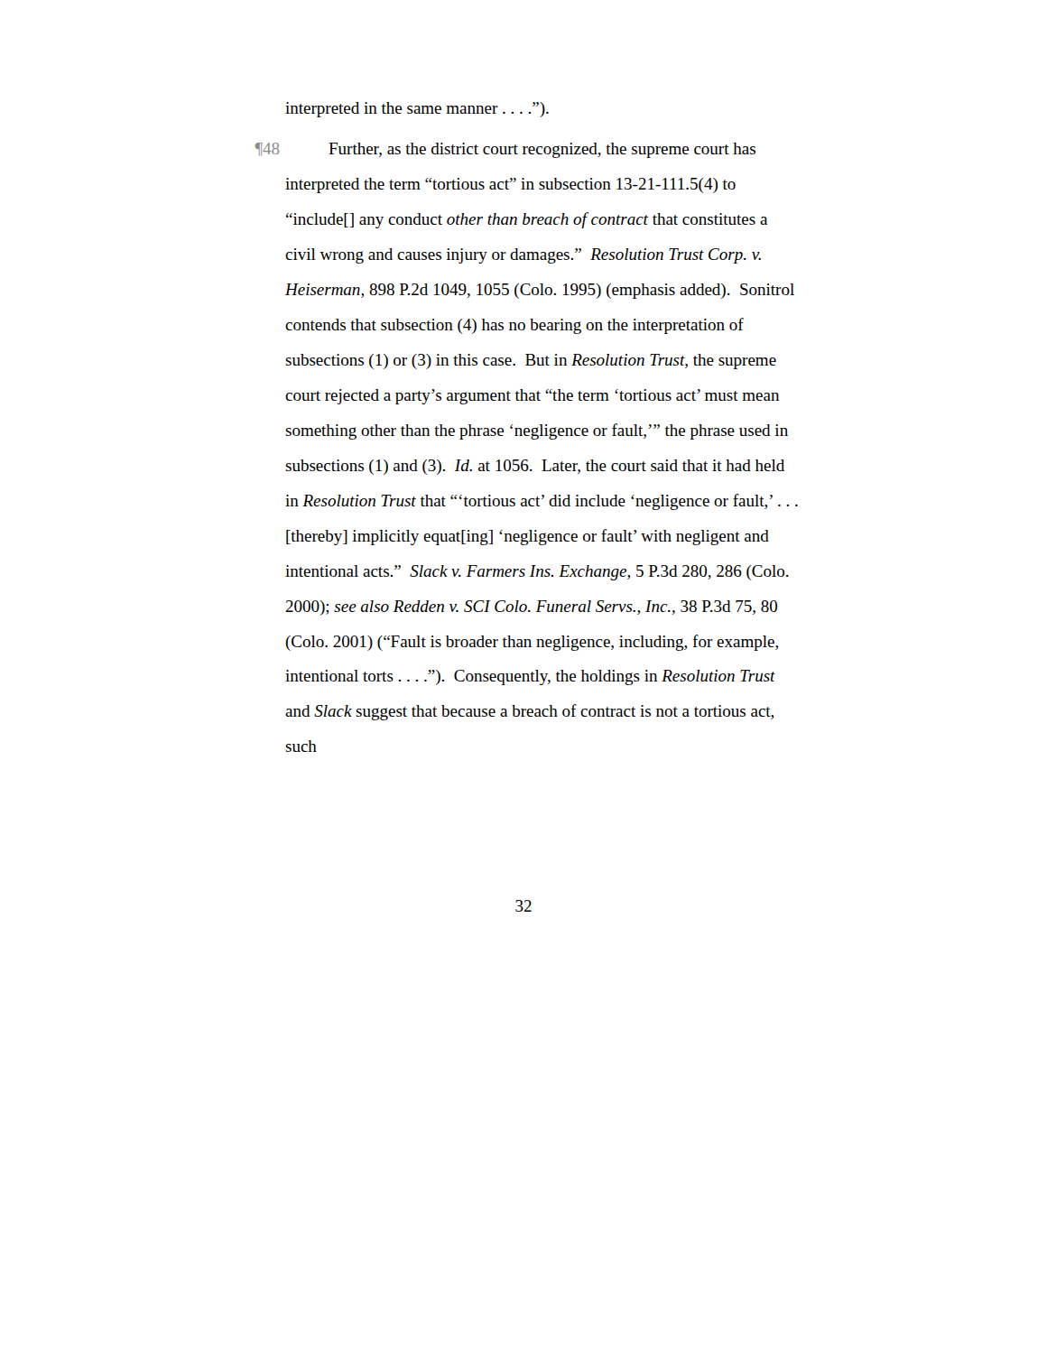interpreted in the same manner . . . .”).
¶48 Further, as the district court recognized, the supreme court has interpreted the term “tortious act” in subsection 13-21-111.5(4) to “include[] any conduct other than breach of contract that constitutes a civil wrong and causes injury or damages.” Resolution Trust Corp. v. Heiserman, 898 P.2d 1049, 1055 (Colo. 1995) (emphasis added). Sonitrol contends that subsection (4) has no bearing on the interpretation of subsections (1) or (3) in this case. But in Resolution Trust, the supreme court rejected a party’s argument that “the term ‘tortious act’ must mean something other than the phrase ‘negligence or fault,’” the phrase used in subsections (1) and (3). Id. at 1056. Later, the court said that it had held in Resolution Trust that “‘tortious act’ did include ‘negligence or fault,’ . . . [thereby] implicitly equat[ing] ‘negligence or fault’ with negligent and intentional acts.” Slack v. Farmers Ins. Exchange, 5 P.3d 280, 286 (Colo. 2000); see also Redden v. SCI Colo. Funeral Servs., Inc., 38 P.3d 75, 80 (Colo. 2001) (“Fault is broader than negligence, including, for example, intentional torts . . . .”). Consequently, the holdings in Resolution Trust and Slack suggest that because a breach of contract is not a tortious act, such
32